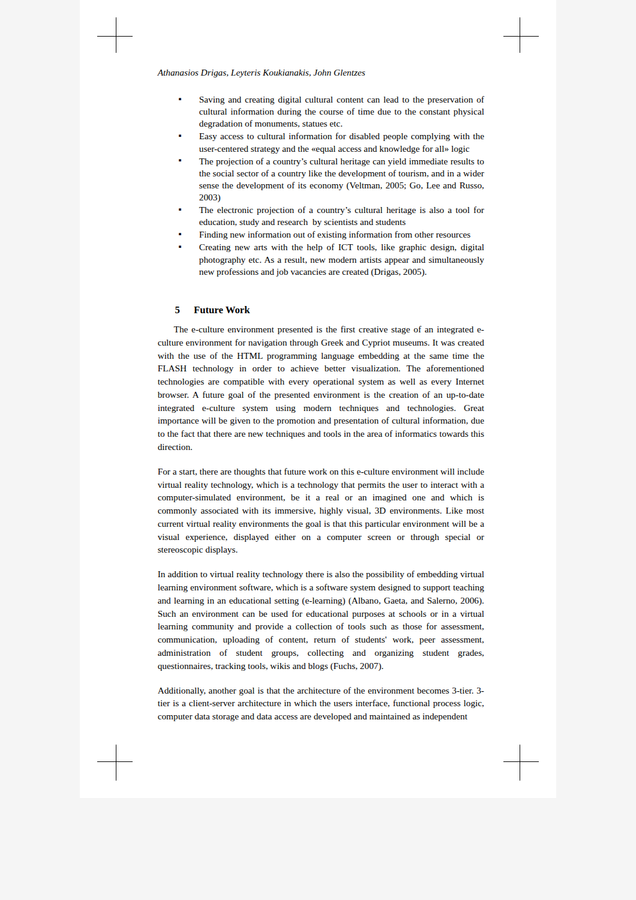Athanasios Drigas, Leyteris Koukianakis, John Glentzes
Saving and creating digital cultural content can lead to the preservation of cultural information during the course of time due to the constant physical degradation of monuments, statues etc.
Easy access to cultural information for disabled people complying with the user-centered strategy and the «equal access and knowledge for all» logic
The projection of a country’s cultural heritage can yield immediate results to the social sector of a country like the development of tourism, and in a wider sense the development of its economy (Veltman, 2005; Go, Lee and Russo, 2003)
The electronic projection of a country’s cultural heritage is also a tool for education, study and research by scientists and students
Finding new information out of existing information from other resources
Creating new arts with the help of ICT tools, like graphic design, digital photography etc. As a result, new modern artists appear and simultaneously new professions and job vacancies are created (Drigas, 2005).
5 Future Work
The e-culture environment presented is the first creative stage of an integrated e-culture environment for navigation through Greek and Cypriot museums. It was created with the use of the HTML programming language embedding at the same time the FLASH technology in order to achieve better visualization. The aforementioned technologies are compatible with every operational system as well as every Internet browser. A future goal of the presented environment is the creation of an up-to-date integrated e-culture system using modern techniques and technologies. Great importance will be given to the promotion and presentation of cultural information, due to the fact that there are new techniques and tools in the area of informatics towards this direction.
For a start, there are thoughts that future work on this e-culture environment will include virtual reality technology, which is a technology that permits the user to interact with a computer-simulated environment, be it a real or an imagined one and which is commonly associated with its immersive, highly visual, 3D environments. Like most current virtual reality environments the goal is that this particular environment will be a visual experience, displayed either on a computer screen or through special or stereoscopic displays.
In addition to virtual reality technology there is also the possibility of embedding virtual learning environment software, which is a software system designed to support teaching and learning in an educational setting (e-learning) (Albano, Gaeta, and Salerno, 2006). Such an environment can be used for educational purposes at schools or in a virtual learning community and provide a collection of tools such as those for assessment, communication, uploading of content, return of students' work, peer assessment, administration of student groups, collecting and organizing student grades, questionnaires, tracking tools, wikis and blogs (Fuchs, 2007).
Additionally, another goal is that the architecture of the environment becomes 3-tier. 3-tier is a client-server architecture in which the users interface, functional process logic, computer data storage and data access are developed and maintained as independent